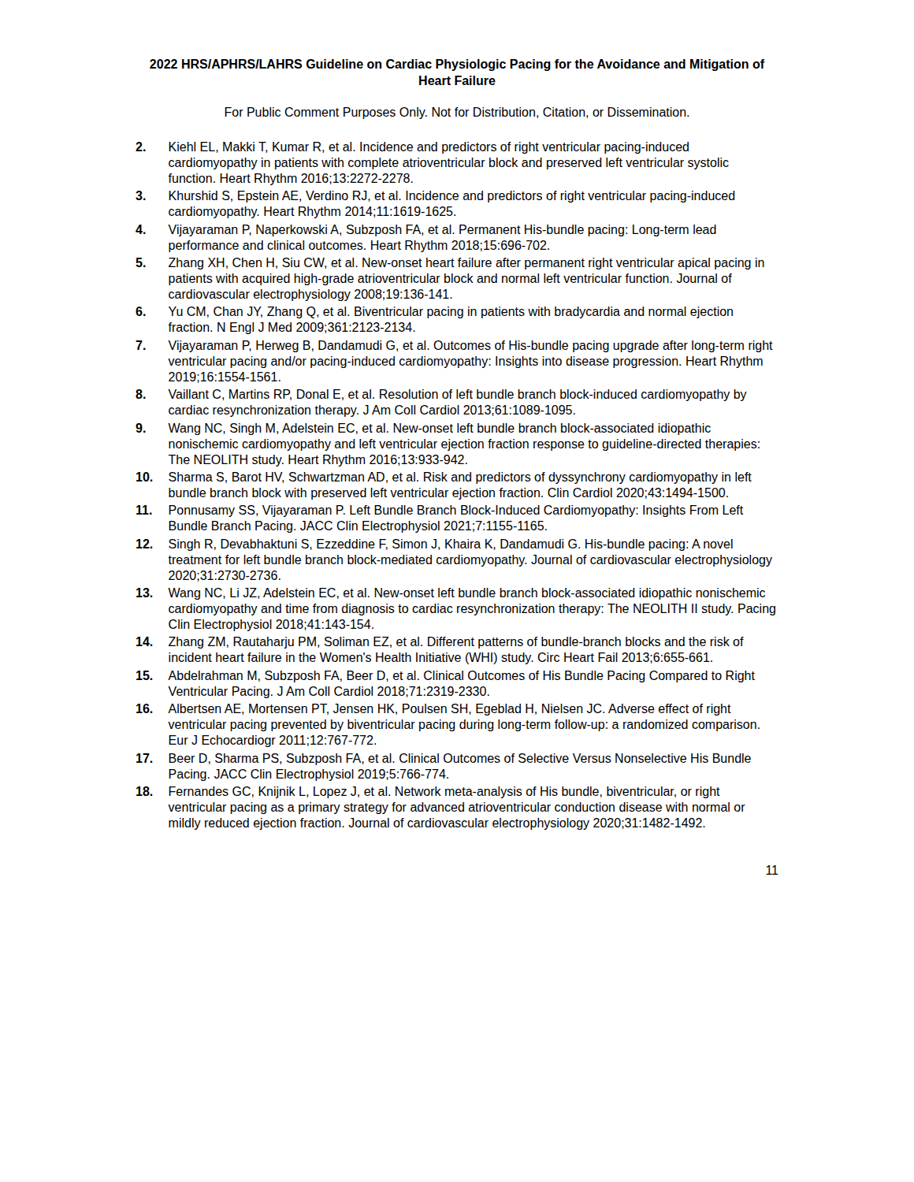2022 HRS/APHRS/LAHRS Guideline on Cardiac Physiologic Pacing for the Avoidance and Mitigation of Heart Failure
For Public Comment Purposes Only. Not for Distribution, Citation, or Dissemination.
2. Kiehl EL, Makki T, Kumar R, et al. Incidence and predictors of right ventricular pacing-induced cardiomyopathy in patients with complete atrioventricular block and preserved left ventricular systolic function. Heart Rhythm 2016;13:2272-2278.
3. Khurshid S, Epstein AE, Verdino RJ, et al. Incidence and predictors of right ventricular pacing-induced cardiomyopathy. Heart Rhythm 2014;11:1619-1625.
4. Vijayaraman P, Naperkowski A, Subzposh FA, et al. Permanent His-bundle pacing: Long-term lead performance and clinical outcomes. Heart Rhythm 2018;15:696-702.
5. Zhang XH, Chen H, Siu CW, et al. New-onset heart failure after permanent right ventricular apical pacing in patients with acquired high-grade atrioventricular block and normal left ventricular function. Journal of cardiovascular electrophysiology 2008;19:136-141.
6. Yu CM, Chan JY, Zhang Q, et al. Biventricular pacing in patients with bradycardia and normal ejection fraction. N Engl J Med 2009;361:2123-2134.
7. Vijayaraman P, Herweg B, Dandamudi G, et al. Outcomes of His-bundle pacing upgrade after long-term right ventricular pacing and/or pacing-induced cardiomyopathy: Insights into disease progression. Heart Rhythm 2019;16:1554-1561.
8. Vaillant C, Martins RP, Donal E, et al. Resolution of left bundle branch block-induced cardiomyopathy by cardiac resynchronization therapy. J Am Coll Cardiol 2013;61:1089-1095.
9. Wang NC, Singh M, Adelstein EC, et al. New-onset left bundle branch block-associated idiopathic nonischemic cardiomyopathy and left ventricular ejection fraction response to guideline-directed therapies: The NEOLITH study. Heart Rhythm 2016;13:933-942.
10. Sharma S, Barot HV, Schwartzman AD, et al. Risk and predictors of dyssynchrony cardiomyopathy in left bundle branch block with preserved left ventricular ejection fraction. Clin Cardiol 2020;43:1494-1500.
11. Ponnusamy SS, Vijayaraman P. Left Bundle Branch Block-Induced Cardiomyopathy: Insights From Left Bundle Branch Pacing. JACC Clin Electrophysiol 2021;7:1155-1165.
12. Singh R, Devabhaktuni S, Ezzeddine F, Simon J, Khaira K, Dandamudi G. His-bundle pacing: A novel treatment for left bundle branch block-mediated cardiomyopathy. Journal of cardiovascular electrophysiology 2020;31:2730-2736.
13. Wang NC, Li JZ, Adelstein EC, et al. New-onset left bundle branch block-associated idiopathic nonischemic cardiomyopathy and time from diagnosis to cardiac resynchronization therapy: The NEOLITH II study. Pacing Clin Electrophysiol 2018;41:143-154.
14. Zhang ZM, Rautaharju PM, Soliman EZ, et al. Different patterns of bundle-branch blocks and the risk of incident heart failure in the Women's Health Initiative (WHI) study. Circ Heart Fail 2013;6:655-661.
15. Abdelrahman M, Subzposh FA, Beer D, et al. Clinical Outcomes of His Bundle Pacing Compared to Right Ventricular Pacing. J Am Coll Cardiol 2018;71:2319-2330.
16. Albertsen AE, Mortensen PT, Jensen HK, Poulsen SH, Egeblad H, Nielsen JC. Adverse effect of right ventricular pacing prevented by biventricular pacing during long-term follow-up: a randomized comparison. Eur J Echocardiogr 2011;12:767-772.
17. Beer D, Sharma PS, Subzposh FA, et al. Clinical Outcomes of Selective Versus Nonselective His Bundle Pacing. JACC Clin Electrophysiol 2019;5:766-774.
18. Fernandes GC, Knijnik L, Lopez J, et al. Network meta-analysis of His bundle, biventricular, or right ventricular pacing as a primary strategy for advanced atrioventricular conduction disease with normal or mildly reduced ejection fraction. Journal of cardiovascular electrophysiology 2020;31:1482-1492.
11